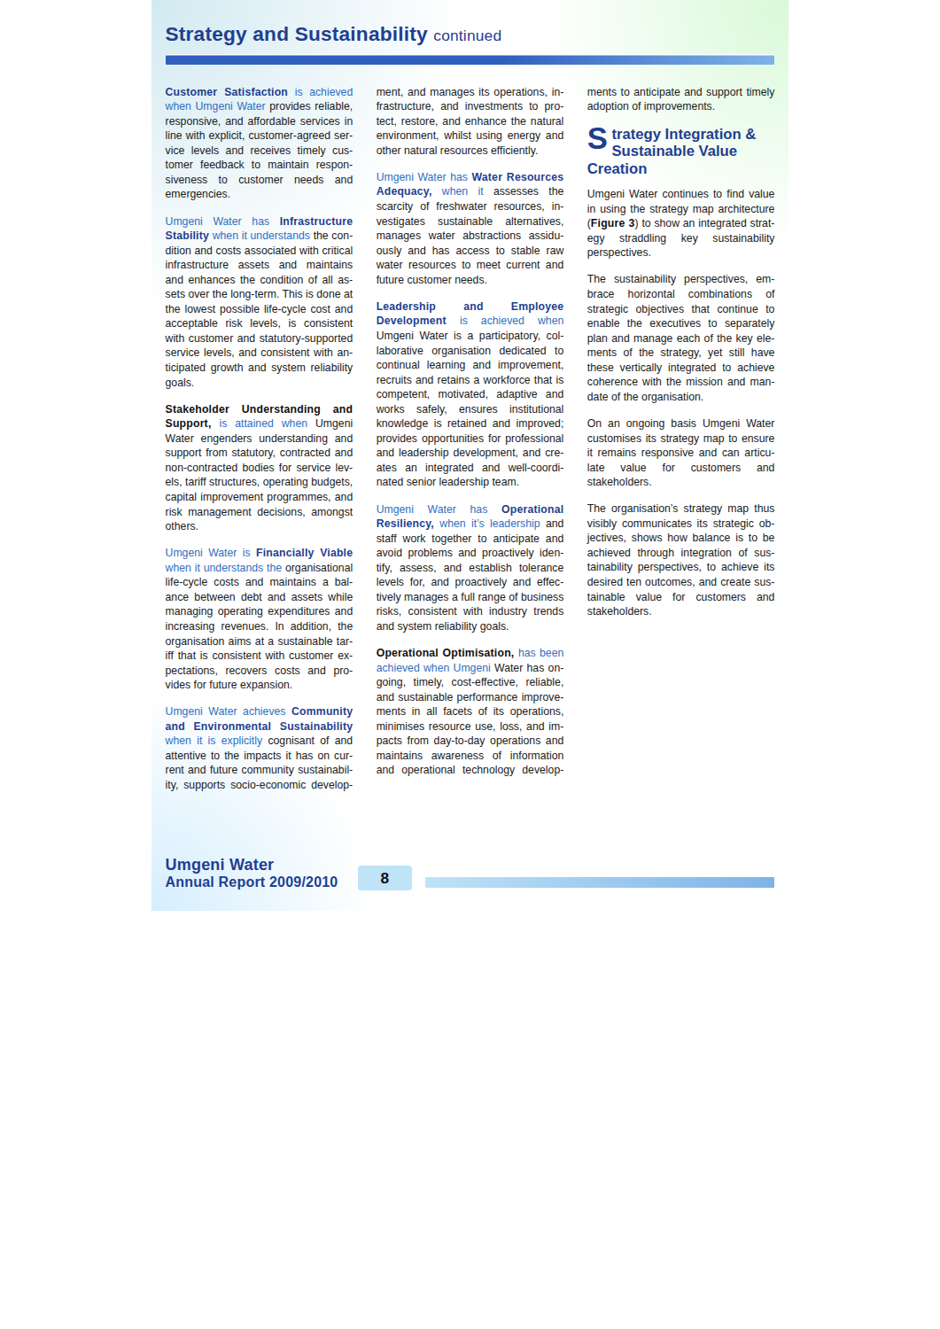Strategy and Sustainability continued
Customer Satisfaction is achieved when Umgeni Water provides reliable, responsive, and affordable services in line with explicit, customer-agreed service levels and receives timely customer feedback to maintain responsiveness to customer needs and emergencies.
Umgeni Water has Infrastructure Stability when it understands the condition and costs associated with critical infrastructure assets and maintains and enhances the condition of all assets over the long-term. This is done at the lowest possible life-cycle cost and acceptable risk levels, is consistent with customer and statutory-supported service levels, and consistent with anticipated growth and system reliability goals.
Stakeholder Understanding and Support, is attained when Umgeni Water engenders understanding and support from statutory, contracted and non-contracted bodies for service levels, tariff structures, operating budgets, capital improvement programmes, and risk management decisions, amongst others.
Umgeni Water is Financially Viable when it understands the organisational life-cycle costs and maintains a balance between debt and assets while managing operating expenditures and increasing revenues. In addition, the organisation aims at a sustainable tariff that is consistent with customer expectations, recovers costs and provides for future expansion.
Umgeni Water achieves Community and Environmental Sustainability when it is explicitly cognisant of and attentive to the impacts it has on current and future community sustainability, supports socio-economic development, and manages its operations, infrastructure, and investments to protect, restore, and enhance the natural environment, whilst using energy and other natural resources efficiently.
Umgeni Water has Water Resources Adequacy, when it assesses the scarcity of freshwater resources, investigates sustainable alternatives, manages water abstractions assiduously and has access to stable raw water resources to meet current and future customer needs.
Leadership and Employee Development is achieved when Umgeni Water is a participatory, collaborative organisation dedicated to continual learning and improvement, recruits and retains a workforce that is competent, motivated, adaptive and works safely, ensures institutional knowledge is retained and improved; provides opportunities for professional and leadership development, and creates an integrated and well-coordinated senior leadership team.
Umgeni Water has Operational Resiliency, when it’s leadership and staff work together to anticipate and avoid problems and proactively identify, assess, and establish tolerance levels for, and proactively and effectively manages a full range of business risks, consistent with industry trends and system reliability goals.
Operational Optimisation, has been achieved when Umgeni Water has ongoing, timely, cost-effective, reliable, and sustainable performance improvements in all facets of its operations, minimises resource use, loss, and impacts from day-to-day operations and maintains awareness of information and operational technology developments to anticipate and support timely adoption of improvements.
Strategy Integration & Sustainable Value Creation
Umgeni Water continues to find value in using the strategy map architecture (Figure 3) to show an integrated strategy straddling key sustainability perspectives.
The sustainability perspectives, embrace horizontal combinations of strategic objectives that continue to enable the executives to separately plan and manage each of the key elements of the strategy, yet still have these vertically integrated to achieve coherence with the mission and mandate of the organisation.
On an ongoing basis Umgeni Water customises its strategy map to ensure it remains responsive and can articulate value for customers and stakeholders.
The organisation’s strategy map thus visibly communicates its strategic objectives, shows how balance is to be achieved through integration of sustainability perspectives, to achieve its desired ten outcomes, and create sustainable value for customers and stakeholders.
Umgeni WaterAnnual Report 2009/2010
8